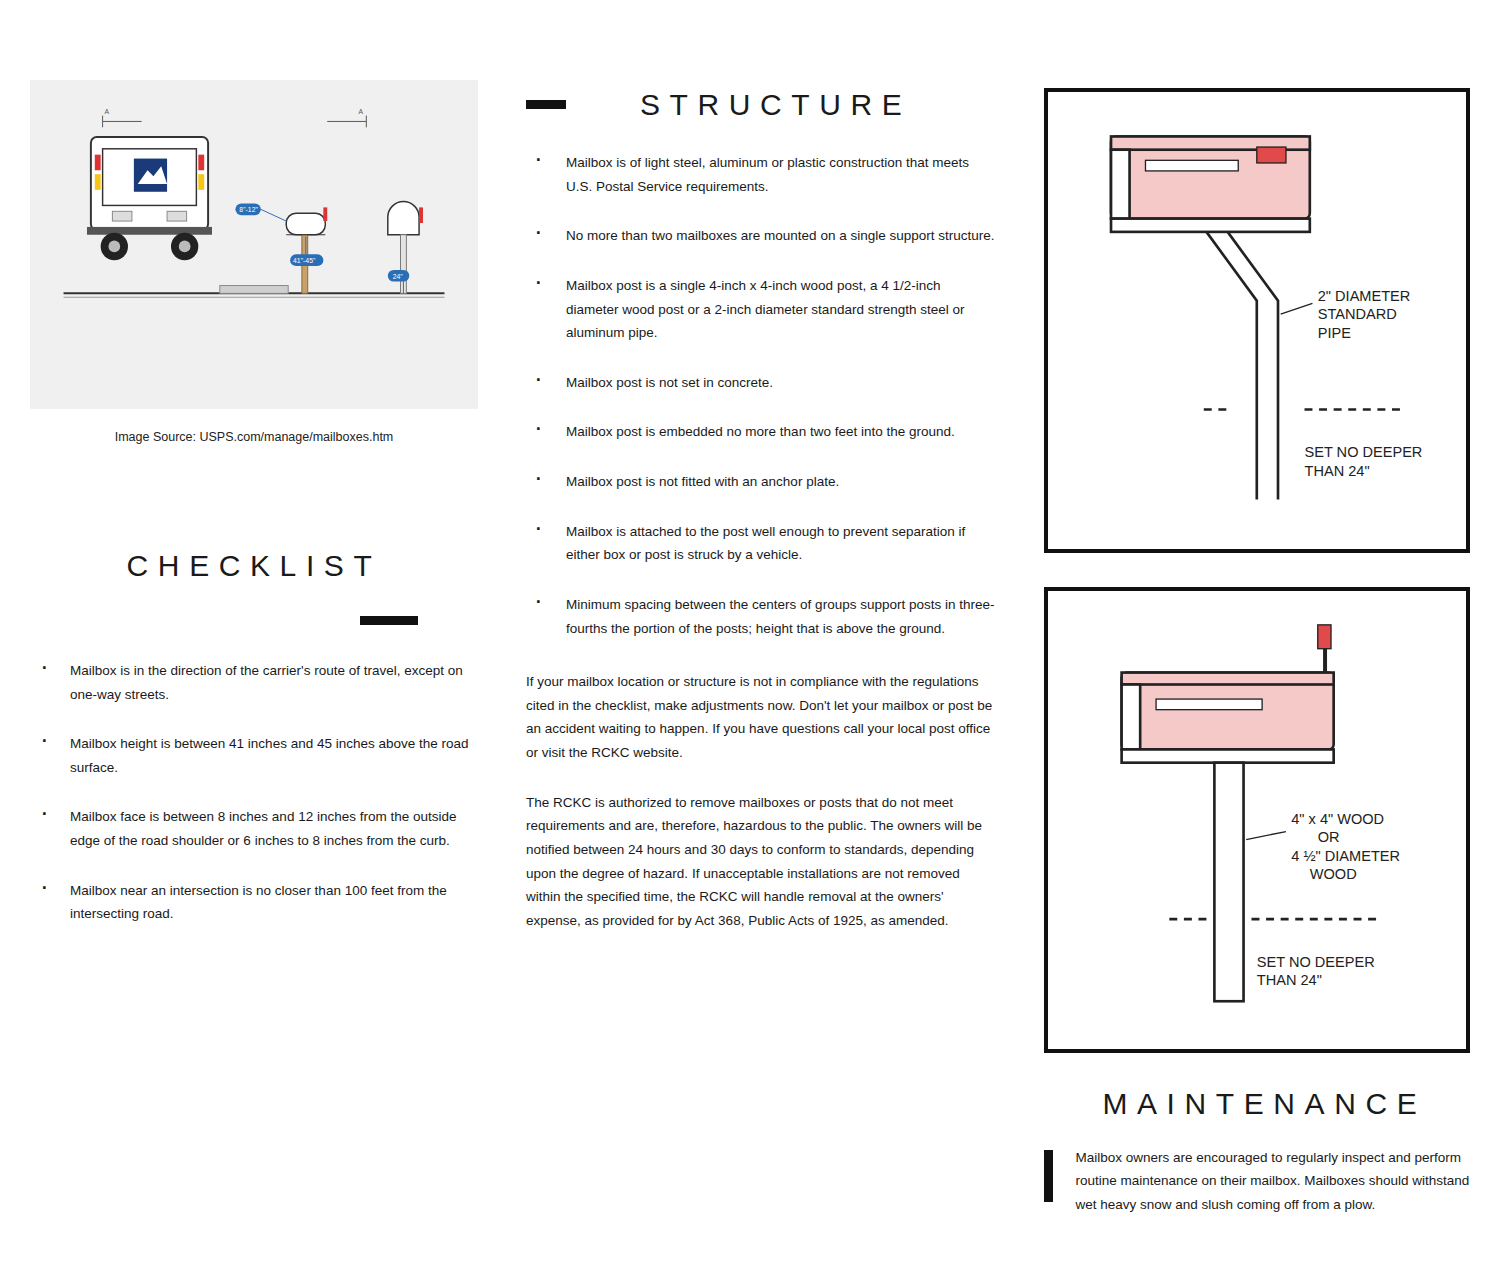A A 8"-12" 41"-45" 24"
Image Source: USPS.com/manage/mailboxes.htm
Checklist
Mailbox is in the direction of the carrier's route of travel, except on one-way streets.
Mailbox height is between 41 inches and 45 inches above the road surface.
Mailbox face is between 8 inches and 12 inches from the outside edge of the road shoulder or 6 inches to 8 inches from the curb.
Mailbox near an intersection is no closer than 100 feet from the intersecting road.
Structure
Mailbox is of light steel, aluminum or plastic construction that meets U.S. Postal Service requirements.
No more than two mailboxes are mounted on a single support structure.
Mailbox post is a single 4-inch x 4-inch wood post, a 4 1/2-inch diameter wood post or a 2-inch diameter standard strength steel or aluminum pipe.
Mailbox post is not set in concrete.
Mailbox post is embedded no more than two feet into the ground.
Mailbox post is not fitted with an anchor plate.
Mailbox is attached to the post well enough to prevent separation if either box or post is struck by a vehicle.
Minimum spacing between the centers of groups support posts in three-fourths the portion of the posts; height that is above the ground.
If your mailbox location or structure is not in compliance with the regulations cited in the checklist, make adjustments now. Don't let your mailbox or post be an accident waiting to happen. If you have questions call your local post office or visit the RCKC website.
The RCKC is authorized to remove mailboxes or posts that do not meet requirements and are, therefore, hazardous to the public. The owners will be notified between 24 hours and 30 days to conform to standards, depending upon the degree of hazard. If unacceptable installations are not removed within the specified time, the RCKC will handle removal at the owners' expense, as provided for by Act 368, Public Acts of 1925, as amended.
2" DIAMETER STANDARD PIPE SET NO DEEPER THAN 24"
4" x 4" WOOD OR 4 ½" DIAMETER WOOD SET NO DEEPER THAN 24"
Maintenance
Mailbox owners are encouraged to regularly inspect and perform routine maintenance on their mailbox. Mailboxes should withstand wet heavy snow and slush coming off from a plow.